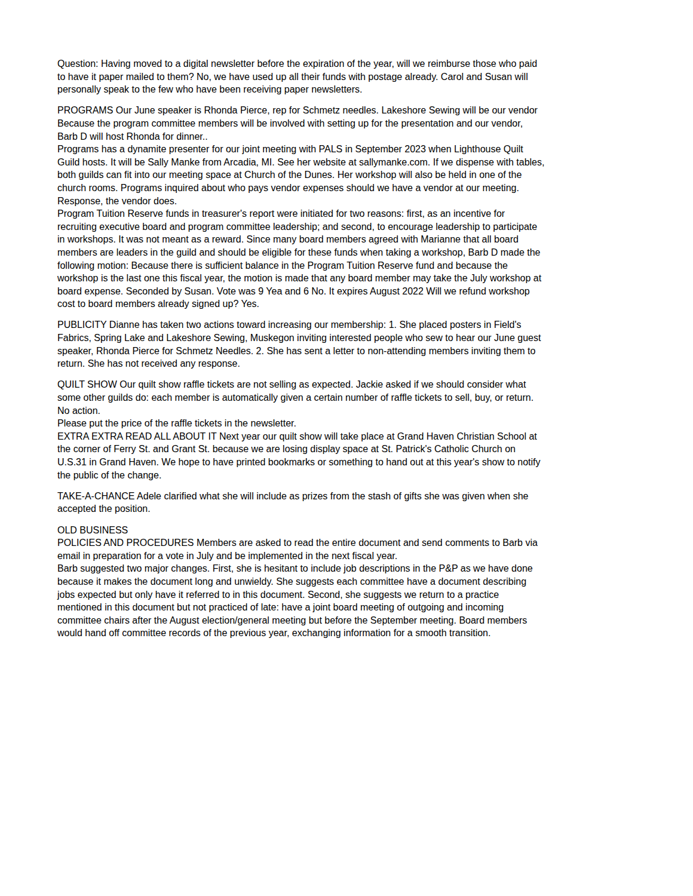Question: Having moved to a digital newsletter before the expiration of the year, will we reimburse those who paid to have it paper mailed to them? No, we have used up all their funds with postage already. Carol and Susan will personally speak to the few who have been receiving paper newsletters.
PROGRAMS Our June speaker is Rhonda Pierce, rep for Schmetz needles. Lakeshore Sewing will be our vendor Because the program committee members will be involved with setting up for the presentation and our vendor, Barb D will host Rhonda for dinner..
Programs has a dynamite presenter for our joint meeting with PALS in September 2023 when Lighthouse Quilt Guild hosts. It will be Sally Manke from Arcadia, MI. See her website at sallymanke.com. If we dispense with tables, both guilds can fit into our meeting space at Church of the Dunes. Her workshop will also be held in one of the church rooms. Programs inquired about who pays vendor expenses should we have a vendor at our meeting. Response, the vendor does.
Program Tuition Reserve funds in treasurer's report were initiated for two reasons: first, as an incentive for recruiting executive board and program committee leadership; and second, to encourage leadership to participate in workshops. It was not meant as a reward. Since many board members agreed with Marianne that all board members are leaders in the guild and should be eligible for these funds when taking a workshop, Barb D made the following motion: Because there is sufficient balance in the Program Tuition Reserve fund and because the workshop is the last one this fiscal year, the motion is made that any board member may take the July workshop at board expense. Seconded by Susan. Vote was 9 Yea and 6 No. It expires August 2022 Will we refund workshop cost to board members already signed up? Yes.
PUBLICITY Dianne has taken two actions toward increasing our membership: 1. She placed posters in Field's Fabrics, Spring Lake and Lakeshore Sewing, Muskegon inviting interested people who sew to hear our June guest speaker, Rhonda Pierce for Schmetz Needles. 2. She has sent a letter to non-attending members inviting them to return. She has not received any response.
QUILT SHOW Our quilt show raffle tickets are not selling as expected. Jackie asked if we should consider what some other guilds do: each member is automatically given a certain number of raffle tickets to sell, buy, or return. No action.
Please put the price of the raffle tickets in the newsletter.
EXTRA EXTRA READ ALL ABOUT IT Next year our quilt show will take place at Grand Haven Christian School at the corner of Ferry St. and Grant St. because we are losing display space at St. Patrick's Catholic Church on U.S.31 in Grand Haven. We hope to have printed bookmarks or something to hand out at this year's show to notify the public of the change.
TAKE-A-CHANCE Adele clarified what she will include as prizes from the stash of gifts she was given when she accepted the position.
OLD BUSINESS
POLICIES AND PROCEDURES Members are asked to read the entire document and send comments to Barb via email in preparation for a vote in July and be implemented in the next fiscal year.
Barb suggested two major changes. First, she is hesitant to include job descriptions in the P&P as we have done because it makes the document long and unwieldy. She suggests each committee have a document describing jobs expected but only have it referred to in this document. Second, she suggests we return to a practice mentioned in this document but not practiced of late: have a joint board meeting of outgoing and incoming committee chairs after the August election/general meeting but before the September meeting. Board members would hand off committee records of the previous year, exchanging information for a smooth transition.